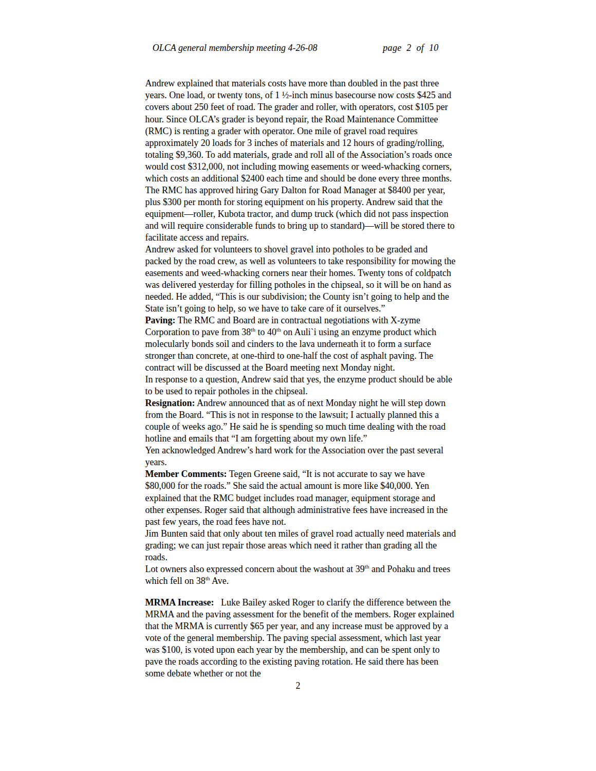OLCA general membership meeting 4-26-08 page 2 of 10
Andrew explained that materials costs have more than doubled in the past three years. One load, or twenty tons, of 1 ½-inch minus basecourse now costs $425 and covers about 250 feet of road. The grader and roller, with operators, cost $105 per hour. Since OLCA’s grader is beyond repair, the Road Maintenance Committee (RMC) is renting a grader with operator. One mile of gravel road requires approximately 20 loads for 3 inches of materials and 12 hours of grading/rolling, totaling $9,360. To add materials, grade and roll all of the Association’s roads once would cost $312,000, not including mowing easements or weed-whacking corners, which costs an additional $2400 each time and should be done every three months.
The RMC has approved hiring Gary Dalton for Road Manager at $8400 per year, plus $300 per month for storing equipment on his property. Andrew said that the equipment—roller, Kubota tractor, and dump truck (which did not pass inspection and will require considerable funds to bring up to standard)—will be stored there to facilitate access and repairs.
Andrew asked for volunteers to shovel gravel into potholes to be graded and packed by the road crew, as well as volunteers to take responsibility for mowing the easements and weed-whacking corners near their homes. Twenty tons of coldpatch was delivered yesterday for filling potholes in the chipseal, so it will be on hand as needed. He added, “This is our subdivision; the County isn’t going to help and the State isn’t going to help, so we have to take care of it ourselves.”
Paving: The RMC and Board are in contractual negotiations with X-zyme Corporation to pave from 38th to 40th on Auli`i using an enzyme product which molecularly bonds soil and cinders to the lava underneath it to form a surface stronger than concrete, at one-third to one-half the cost of asphalt paving. The contract will be discussed at the Board meeting next Monday night.
In response to a question, Andrew said that yes, the enzyme product should be able to be used to repair potholes in the chipseal.
Resignation: Andrew announced that as of next Monday night he will step down from the Board. “This is not in response to the lawsuit; I actually planned this a couple of weeks ago.” He said he is spending so much time dealing with the road hotline and emails that “I am forgetting about my own life.”
Yen acknowledged Andrew’s hard work for the Association over the past several years.
Member Comments: Tegen Greene said, “It is not accurate to say we have $80,000 for the roads.” She said the actual amount is more like $40,000. Yen explained that the RMC budget includes road manager, equipment storage and other expenses. Roger said that although administrative fees have increased in the past few years, the road fees have not.
Jim Bunten said that only about ten miles of gravel road actually need materials and grading; we can just repair those areas which need it rather than grading all the roads.
Lot owners also expressed concern about the washout at 39th and Pohaku and trees which fell on 38th Ave.
MRMA Increase: Luke Bailey asked Roger to clarify the difference between the MRMA and the paving assessment for the benefit of the members. Roger explained that the MRMA is currently $65 per year, and any increase must be approved by a vote of the general membership. The paving special assessment, which last year was $100, is voted upon each year by the membership, and can be spent only to pave the roads according to the existing paving rotation. He said there has been some debate whether or not the
2